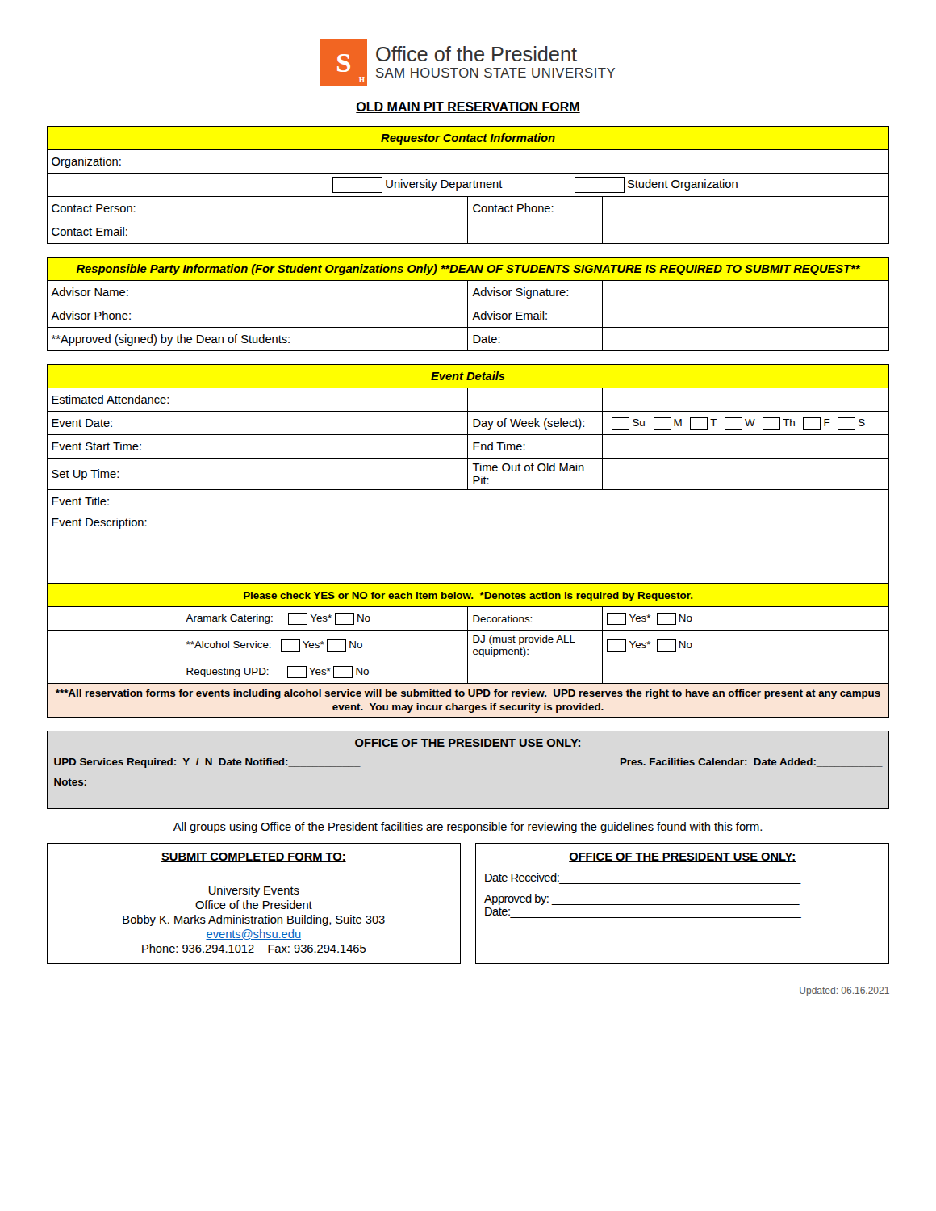SH
Office of the President
SAM HOUSTON STATE UNIVERSITY
OLD MAIN PIT RESERVATION FORM
| Requestor Contact Information |
| Organization: | |
| | University Department Student Organization |
| Contact Person: | | Contact Phone: | |
| Contact Email: | | | |
| Responsible Party Information (For Student Organizations Only) **DEAN OF STUDENTS SIGNATURE IS REQUIRED TO SUBMIT REQUEST** |
| Advisor Name: | | Advisor Signature: | |
| Advisor Phone: | | Advisor Email: | |
| **Approved (signed) by the Dean of Students: | Date: | |
| Event Details |
| Estimated Attendance: | | | |
| Event Date: | | Day of Week (select): | Su M T W Th F S |
| Event Start Time: | | End Time: | |
| Set Up Time: | | Time Out of Old Main Pit: | |
| Event Title: | |
| Event Description: | |
| Please check YES or NO for each item below. *Denotes action is required by Requestor. |
| | Aramark Catering: Yes* No | Decorations: | Yes* No |
| | **Alcohol Service: Yes* No | DJ (must provide ALL equipment): | Yes* No |
| | Requesting UPD: Yes* No | | |
| ***All reservation forms for events including alcohol service will be submitted to UPD for review. UPD reserves the right to have an officer present at any campus event. You may incur charges if security is provided. |
OFFICE OF THE PRESIDENT USE ONLY:
UPD Services Required: Y / N Date Notified:____________ Pres. Facilities Calendar: Date Added:___________
Notes: _______________________________________________________________________________________________________________________________
All groups using Office of the President facilities are responsible for reviewing the guidelines found with this form.
SUBMIT COMPLETED FORM TO:
University Events
Office of the President
Bobby K. Marks Administration Building, Suite 303
events@shsu.edu
Phone: 936.294.1012 Fax: 936.294.1465
OFFICE OF THE PRESIDENT USE ONLY:
Date Received:_______________________________________
Approved by: ________________________________________
Date:_______________________________________________
Updated: 06.16.2021